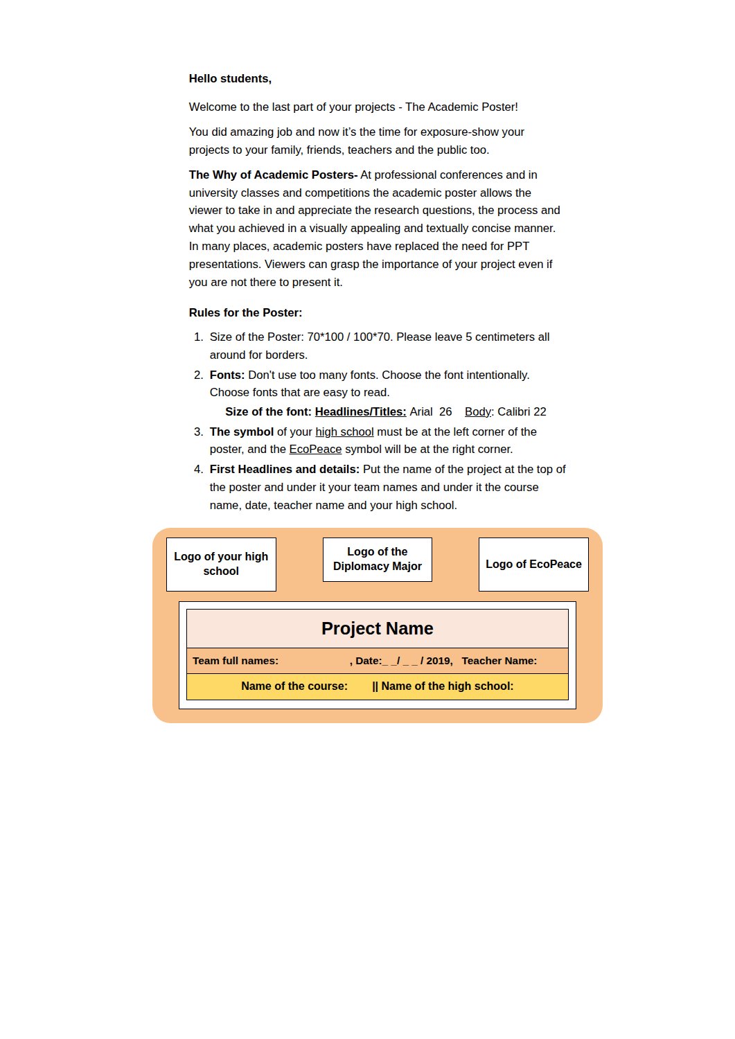Hello students,
Welcome to the last part of your projects - The Academic Poster!
You did amazing job and now it’s the time for exposure-show your projects to your family, friends, teachers and the public too.
The Why of Academic Posters- At professional conferences and in university classes and competitions the academic poster allows the viewer to take in and appreciate the research questions, the process and what you achieved in a visually appealing and textually concise manner. In many places, academic posters have replaced the need for PPT presentations. Viewers can grasp the importance of your project even if you are not there to present it.
Rules for the Poster:
Size of the Poster: 70*100 / 100*70. Please leave 5 centimeters all around for borders.
Fonts: Don't use too many fonts. Choose the font intentionally. Choose fonts that are easy to read.
Size of the font: Headlines/Titles: Arial 26 Body: Calibri 22
The symbol of your high school must be at the left corner of the poster, and the EcoPeace symbol will be at the right corner.
First Headlines and details: Put the name of the project at the top of the poster and under it your team names and under it the course name, date, teacher name and your high school.
Logo of your high school
Logo of the
Diplomacy Major
Logo of EcoPeace
Project Name
Team full names: , Date:_ _/ _ _ / 2019, Teacher Name:
Name of the course: || Name of the high school: